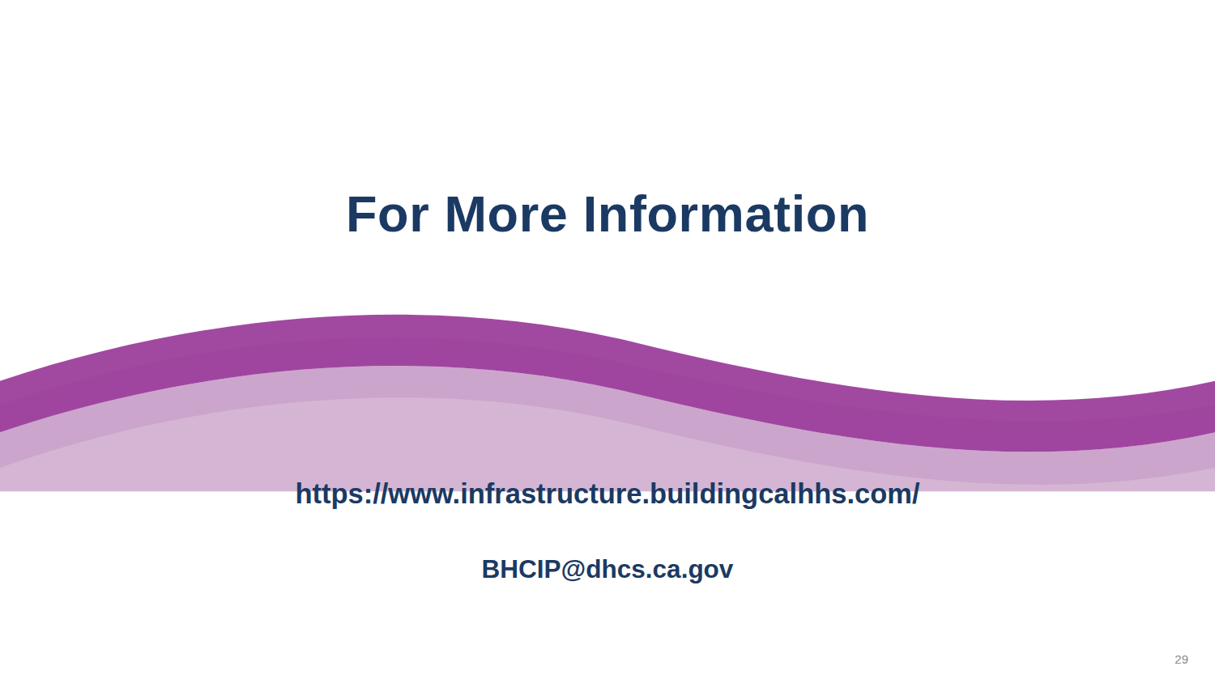For More Information
https://www.infrastructure.buildingcalhhs.com/
BHCIP@dhcs.ca.gov
29